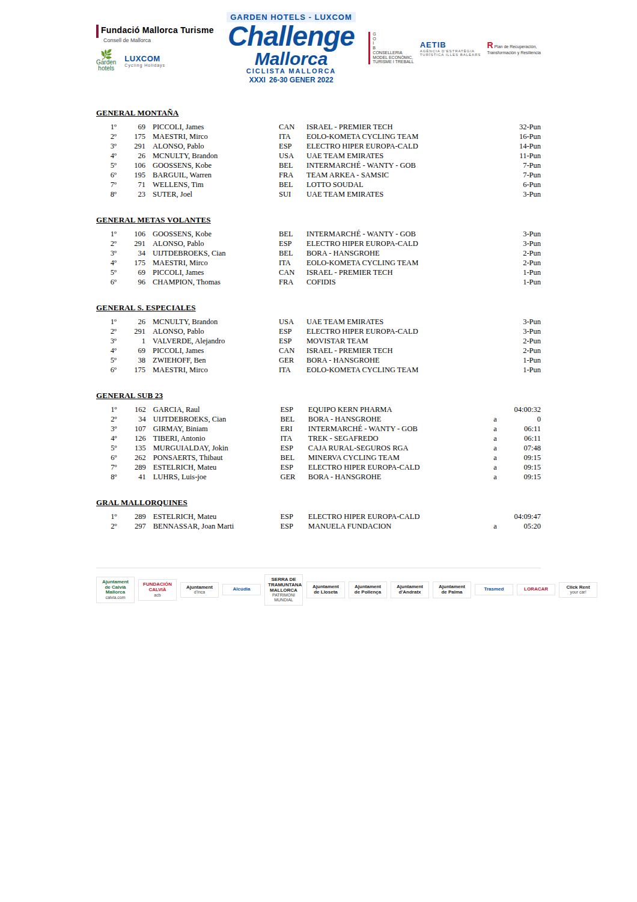Fundació Mallorca Turisme Consell de Mallorca
🌿Garden
hotels
LUXCOMCycling Holidays
GARDEN HOTELS - LUXCOM
Challenge
Mallorca
CICLISTA MALLORCA
XXXI 26-30 GENER 2022
G
O
I
B
CONSELLERIA
MODEL ECONÒMIC,
TURISME I TREBALL
AETIBAGÈNCIA D'ESTRATÈGIA
TURÍSTICA ILLES BALEARS
R Plan de Recuperación,
Transformación y Resiliencia
GENERAL MONTAÑA
| 1º | 69 | PICCOLI, James | CAN | ISRAEL - PREMIER TECH | 32-Pun |
| 2º | 175 | MAESTRI, Mirco | ITA | EOLO-KOMETA CYCLING TEAM | 16-Pun |
| 3º | 291 | ALONSO, Pablo | ESP | ELECTRO HIPER EUROPA-CALD | 14-Pun |
| 4º | 26 | MCNULTY, Brandon | USA | UAE TEAM EMIRATES | 11-Pun |
| 5º | 106 | GOOSSENS, Kobe | BEL | INTERMARCHÉ - WANTY - GOB | 7-Pun |
| 6º | 195 | BARGUIL, Warren | FRA | TEAM ARKEA - SAMSIC | 7-Pun |
| 7º | 71 | WELLENS, Tim | BEL | LOTTO SOUDAL | 6-Pun |
| 8º | 23 | SUTER, Joel | SUI | UAE TEAM EMIRATES | 3-Pun |
GENERAL METAS VOLANTES
| 1º | 106 | GOOSSENS, Kobe | BEL | INTERMARCHÉ - WANTY - GOB | 3-Pun |
| 2º | 291 | ALONSO, Pablo | ESP | ELECTRO HIPER EUROPA-CALD | 3-Pun |
| 3º | 34 | UIJTDEBROEKS, Cian | BEL | BORA - HANSGROHE | 2-Pun |
| 4º | 175 | MAESTRI, Mirco | ITA | EOLO-KOMETA CYCLING TEAM | 2-Pun |
| 5º | 69 | PICCOLI, James | CAN | ISRAEL - PREMIER TECH | 1-Pun |
| 6º | 96 | CHAMPION, Thomas | FRA | COFIDIS | 1-Pun |
GENERAL S. ESPECIALES
| 1º | 26 | MCNULTY, Brandon | USA | UAE TEAM EMIRATES | 3-Pun |
| 2º | 291 | ALONSO, Pablo | ESP | ELECTRO HIPER EUROPA-CALD | 3-Pun |
| 3º | 1 | VALVERDE, Alejandro | ESP | MOVISTAR TEAM | 2-Pun |
| 4º | 69 | PICCOLI, James | CAN | ISRAEL - PREMIER TECH | 2-Pun |
| 5º | 38 | ZWIEHOFF, Ben | GER | BORA - HANSGROHE | 1-Pun |
| 6º | 175 | MAESTRI, Mirco | ITA | EOLO-KOMETA CYCLING TEAM | 1-Pun |
GENERAL SUB 23
| 1º | 162 | GARCIA, Raul | ESP | EQUIPO KERN PHARMA | | 04:00:32 |
| 2º | 34 | UIJTDEBROEKS, Cian | BEL | BORA - HANSGROHE | a | 0 |
| 3º | 107 | GIRMAY, Biniam | ERI | INTERMARCHÉ - WANTY - GOB | a | 06:11 |
| 4º | 126 | TIBERI, Antonio | ITA | TREK - SEGAFREDO | a | 06:11 |
| 5º | 135 | MURGUIALDAY, Jokin | ESP | CAJA RURAL-SEGUROS RGA | a | 07:48 |
| 6º | 262 | PONSAERTS, Thibaut | BEL | MINERVA CYCLING TEAM | a | 09:15 |
| 7º | 289 | ESTELRICH, Mateu | ESP | ELECTRO HIPER EUROPA-CALD | a | 09:15 |
| 8º | 41 | LUHRS, Luis-joe | GER | BORA - HANSGROHE | a | 09:15 |
GRAL MALLORQUINES
| 1º | 289 | ESTELRICH, Mateu | ESP | ELECTRO HIPER EUROPA-CALD | | 04:09:47 |
| 2º | 297 | BENNASSAR, Joan Marti | ESP | MANUELA FUNDACION | a | 05:20 |
Ajuntament de Calvià Mallorcacalvia.com
FUNDACIÓN CALVIÀacb
Ajuntamentd'Inca
Alcúdia
SERRA DE TRAMUNTANA MALLORCAPATRIMONI MUNDIAL
Ajuntament de Lloseta
Ajuntament de Pollença
Ajuntament d'Andratx
Ajuntament de Palma
Trasmed
LORACAR
Click Rentyour car!